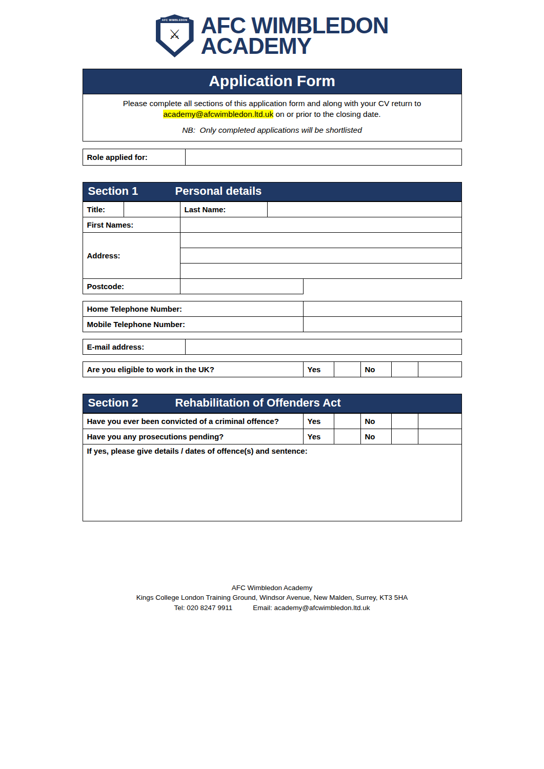AFC WIMBLEDON
⚔
AFC WIMBLEDON ACADEMY
Application Form
Please complete all sections of this application form and along with your CV return to academy@afcwimbledon.ltd.uk on or prior to the closing date. NB: Only completed applications will be shortlisted
| Role applied for: | |
Section 1 Personal details
| Title: | | Last Name: | |
| First Names: | |
| Address: | |
| Postcode: | |
| Home Telephone Number: | |
| Mobile Telephone Number: | |
| E-mail address: | |
| Are you eligible to work in the UK? | Yes | | No | | |
Section 2 Rehabilitation of Offenders Act
| Have you ever been convicted of a criminal offence? | Yes | | No | | |
| Have you any prosecutions pending? | Yes | | No | | |
| If yes, please give details / dates of offence(s) and sentence: |
AFC Wimbledon Academy
Kings College London Training Ground, Windsor Avenue, New Malden, Surrey, KT3 5HA
Tel: 020 8247 9911 Email: academy@afcwimbledon.ltd.uk